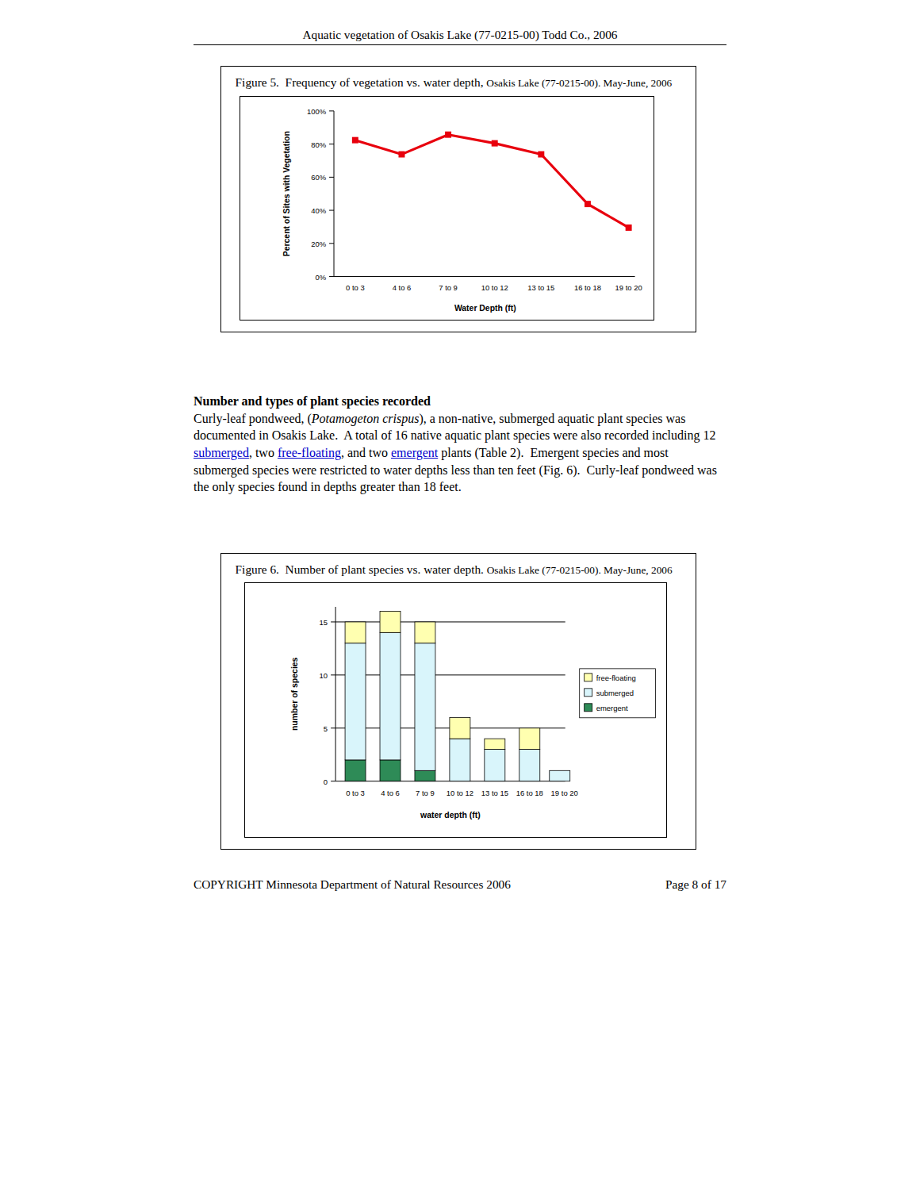Aquatic vegetation of Osakis Lake (77-0215-00) Todd Co., 2006
Figure 5. Frequency of vegetation vs. water depth, Osakis Lake (77-0215-00). May-June, 2006
0% 20% 40% 60% 80% 100% Percent of Sites with Vegetation 0 to 3 4 to 6 7 to 9 10 to 12 13 to 15 16 to 18 19 to 20 Water Depth (ft)
Number and types of plant species recorded
Curly-leaf pondweed, (Potamogeton crispus), a non-native, submerged aquatic plant species was documented in Osakis Lake. A total of 16 native aquatic plant species were also recorded including 12 submerged, two free-floating, and two emergent plants (Table 2). Emergent species and most submerged species were restricted to water depths less than ten feet (Fig. 6). Curly-leaf pondweed was the only species found in depths greater than 18 feet.
Figure 6. Number of plant species vs. water depth. Osakis Lake (77-0215-00). May-June, 2006
0 5 10 15 number of species 0 to 3 4 to 6 7 to 9 10 to 12 13 to 15 16 to 18 19 to 20 water depth (ft) free-floating submerged emergent
COPYRIGHT Minnesota Department of Natural Resources 2006
Page 8 of 17